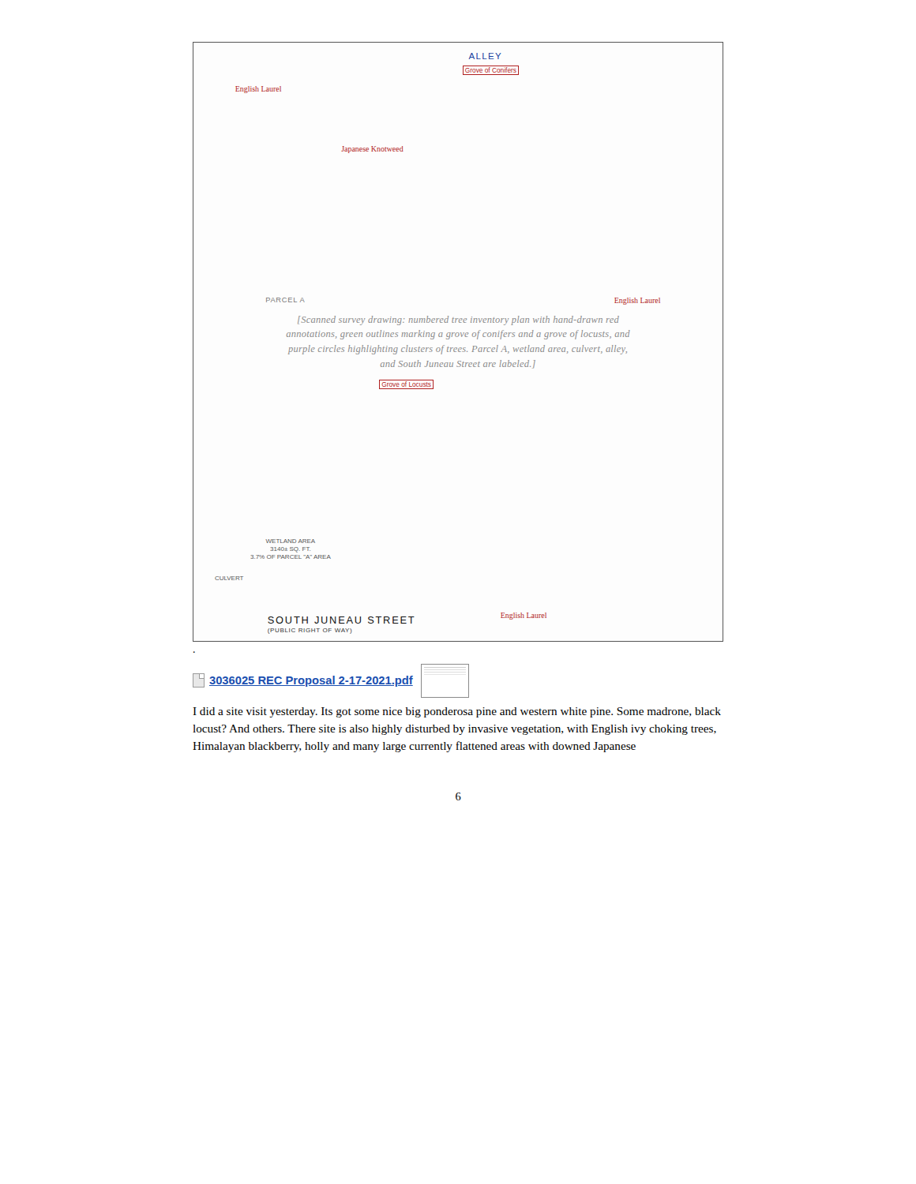ALLEY Grove of Conifers Grove of Locusts English Laurel Japanese Knotweed English Laurel English Laurel PARCEL A WETLAND AREA
3140± SQ. FT.
3.7% OF PARCEL "A" AREA CULVERT SOUTH JUNEAU STREET(PUBLIC RIGHT OF WAY)
[Scanned survey drawing: numbered tree inventory plan with hand-drawn red annotations, green outlines marking a grove of conifers and a grove of locusts, and purple circles highlighting clusters of trees. Parcel A, wetland area, culvert, alley, and South Juneau Street are labeled.]
.
3036025 REC Proposal 2-17-2021.pdf
I did a site visit yesterday. Its got some nice big ponderosa pine and western white pine. Some madrone, black locust? And others. There site is also highly disturbed by invasive vegetation, with English ivy choking trees, Himalayan blackberry, holly and many large currently flattened areas with downed Japanese
6